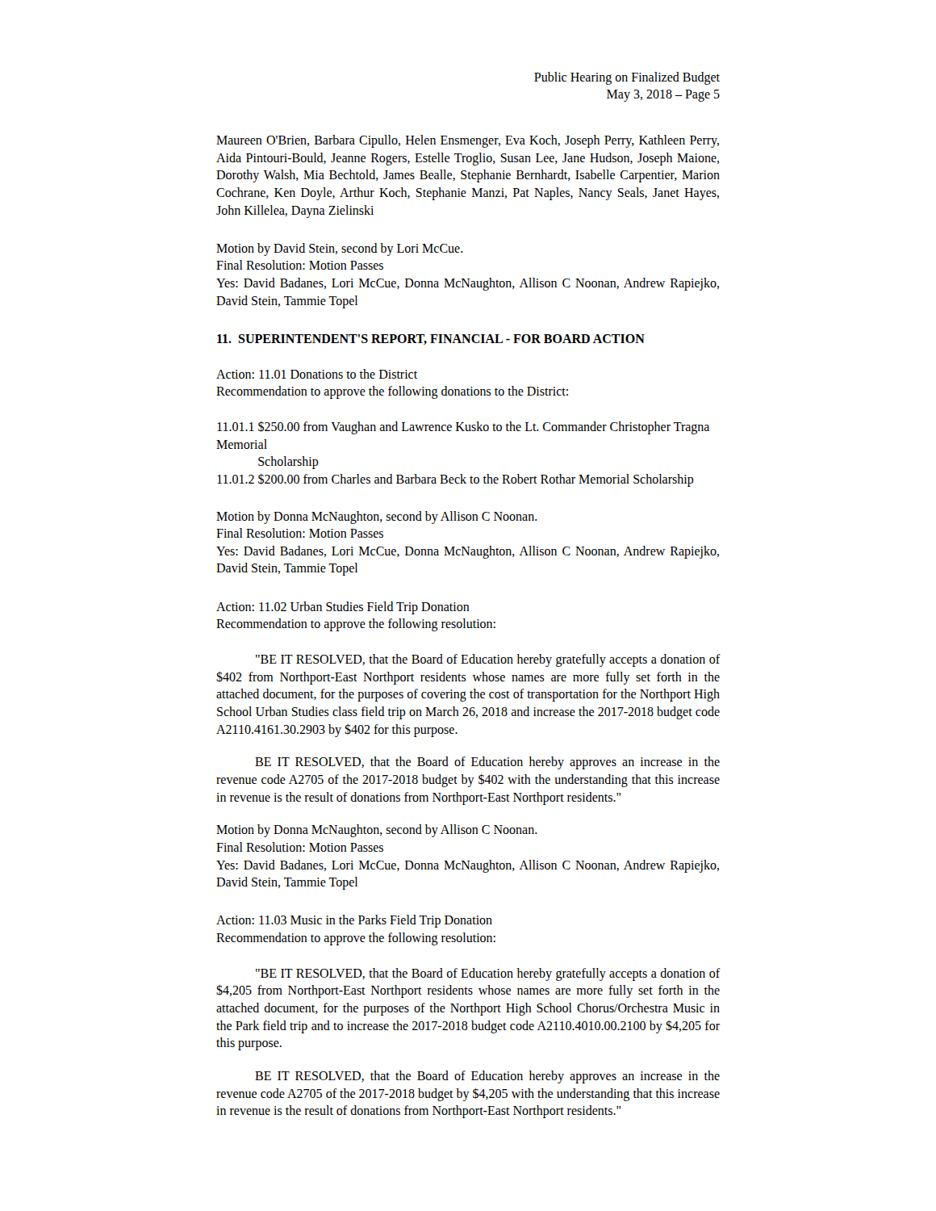Public Hearing on Finalized Budget
May 3, 2018 – Page 5
Maureen O'Brien, Barbara Cipullo, Helen Ensmenger, Eva Koch, Joseph Perry, Kathleen Perry, Aida Pintouri-Bould, Jeanne Rogers, Estelle Troglio, Susan Lee, Jane Hudson, Joseph Maione, Dorothy Walsh, Mia Bechtold, James Bealle, Stephanie Bernhardt, Isabelle Carpentier, Marion Cochrane, Ken Doyle, Arthur Koch, Stephanie Manzi, Pat Naples, Nancy Seals, Janet Hayes, John Killelea, Dayna Zielinski
Motion by David Stein, second by Lori McCue.
Final Resolution: Motion Passes
Yes: David Badanes, Lori McCue, Donna McNaughton, Allison C Noonan, Andrew Rapiejko, David Stein, Tammie Topel
11. SUPERINTENDENT'S REPORT, FINANCIAL - FOR BOARD ACTION
Action: 11.01 Donations to the District
Recommendation to approve the following donations to the District:
11.01.1 $250.00 from Vaughan and Lawrence Kusko to the Lt. Commander Christopher Tragna Memorial Scholarship
11.01.2 $200.00 from Charles and Barbara Beck to the Robert Rothar Memorial Scholarship
Motion by Donna McNaughton, second by Allison C Noonan.
Final Resolution: Motion Passes
Yes: David Badanes, Lori McCue, Donna McNaughton, Allison C Noonan, Andrew Rapiejko, David Stein, Tammie Topel
Action: 11.02 Urban Studies Field Trip Donation
Recommendation to approve the following resolution:
"BE IT RESOLVED, that the Board of Education hereby gratefully accepts a donation of $402 from Northport-East Northport residents whose names are more fully set forth in the attached document, for the purposes of covering the cost of transportation for the Northport High School Urban Studies class field trip on March 26, 2018 and increase the 2017-2018 budget code A2110.4161.30.2903 by $402 for this purpose.
BE IT RESOLVED, that the Board of Education hereby approves an increase in the revenue code A2705 of the 2017-2018 budget by $402 with the understanding that this increase in revenue is the result of donations from Northport-East Northport residents."
Motion by Donna McNaughton, second by Allison C Noonan.
Final Resolution: Motion Passes
Yes: David Badanes, Lori McCue, Donna McNaughton, Allison C Noonan, Andrew Rapiejko, David Stein, Tammie Topel
Action: 11.03 Music in the Parks Field Trip Donation
Recommendation to approve the following resolution:
"BE IT RESOLVED, that the Board of Education hereby gratefully accepts a donation of $4,205 from Northport-East Northport residents whose names are more fully set forth in the attached document, for the purposes of the Northport High School Chorus/Orchestra Music in the Park field trip and to increase the 2017-2018 budget code A2110.4010.00.2100 by $4,205 for this purpose.
BE IT RESOLVED, that the Board of Education hereby approves an increase in the revenue code A2705 of the 2017-2018 budget by $4,205 with the understanding that this increase in revenue is the result of donations from Northport-East Northport residents."